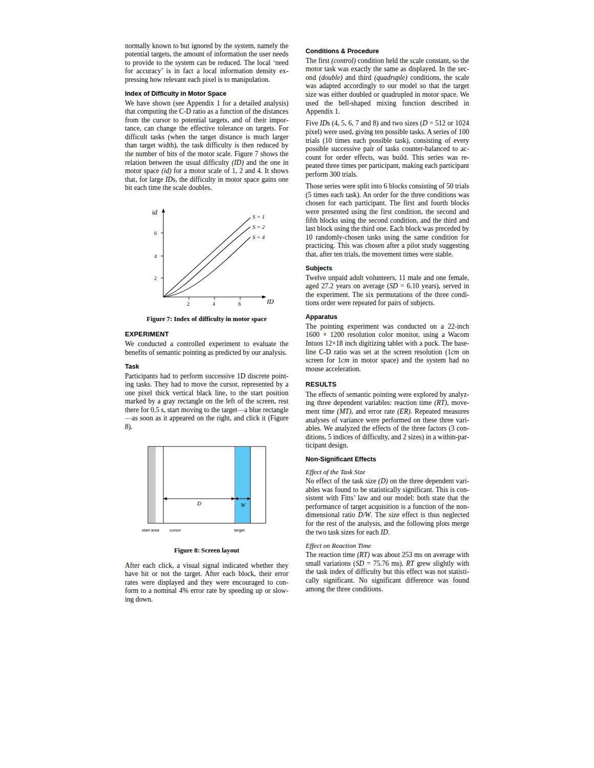normally known to but ignored by the system, namely the potential targets, the amount of information the user needs to provide to the system can be reduced. The local ‘need for accuracy’ is in fact a local information density expressing how relevant each pixel is to manipulation.
Index of Difficulty in Motor Space
We have shown (see Appendix 1 for a detailed analysis) that computing the C-D ratio as a function of the distances from the cursor to potential targets, and of their importance, can change the effective tolerance on targets. For difficult tasks (when the target distance is much larger than target width), the task difficulty is then reduced by the number of bits of the motor scale. Figure 7 shows the relation between the usual difficulty (ID) and the one in motor space (id) for a motor scale of 1, 2 and 4. It shows that, for large IDs, the difficulty in motor space gains one bit each time the scale doubles.
id ID 6 4 2 2 4 6 S = 1 S = 2 S = 4
Figure 7: Index of difficulty in motor space
Experiment
We conducted a controlled experiment to evaluate the benefits of semantic pointing as predicted by our analysis.
Task
Participants had to perform successive 1D discrete pointing tasks. They had to move the cursor, represented by a one pixel thick vertical black line, to the start position marked by a gray rectangle on the left of the screen, rest there for 0.5 s, start moving to the target—a blue rectangle—as soon as it appeared on the right, and click it (Figure 8).
D W start area cursor target
Figure 8: Screen layout
After each click, a visual signal indicated whether they have hit or not the target. After each block, their error rates were displayed and they were encouraged to conform to a nominal 4% error rate by speeding up or slowing down.
Conditions & Procedure
The first (control) condition held the scale constant, so the motor task was exactly the same as displayed. In the second (double) and third (quadruple) conditions, the scale was adapted accordingly to our model so that the target size was either doubled or quadrupled in motor space. We used the bell-shaped mixing function described in Appendix 1.
Five IDs (4, 5, 6, 7 and 8) and two sizes (D = 512 or 1024 pixel) were used, giving ten possible tasks. A series of 100 trials (10 times each possible task), consisting of every possible successive pair of tasks counter-balanced to account for order effects, was build. This series was repeated three times per participant, making each participant perform 300 trials.
Those series were split into 6 blocks consisting of 50 trials (5 times each task). An order for the three conditions was chosen for each participant. The first and fourth blocks were presented using the first condition, the second and fifth blocks using the second condition, and the third and last block using the third one. Each block was preceded by 10 randomly-chosen tasks using the same condition for practicing. This was chosen after a pilot study suggesting that, after ten trials, the movement times were stable.
Subjects
Twelve unpaid adult volunteers, 11 male and one female, aged 27.2 years on average (SD = 6.10 years), served in the experiment. The six permutations of the three conditions order were repeated for pairs of subjects.
Apparatus
The pointing experiment was conducted on a 22-inch 1600 × 1200 resolution color monitor, using a Wacom Intuos 12×18 inch digitizing tablet with a puck. The baseline C-D ratio was set at the screen resolution (1cm on screen for 1cm in motor space) and the system had no mouse acceleration.
Results
The effects of semantic pointing were explored by analyzing three dependent variables: reaction time (RT), movement time (MT), and error rate (ER). Repeated measures analyses of variance were performed on these three variables. We analyzed the effects of the three factors (3 conditions, 5 indices of difficulty, and 2 sizes) in a within-participant design.
Non-Significant Effects
Effect of the Task Size
No effect of the task size (D) on the three dependent variables was found to be statistically significant. This is consistent with Fitts’ law and our model: both state that the performance of target acquisition is a function of the non-dimensional ratio D/W. The size effect is thus neglected for the rest of the analysis, and the following plots merge the two task sizes for each ID.
Effect on Reaction Time
The reaction time (RT) was about 253 ms on average with small variations (SD = 75.76 ms). RT grew slightly with the task index of difficulty but this effect was not statistically significant. No significant difference was found among the three conditions.